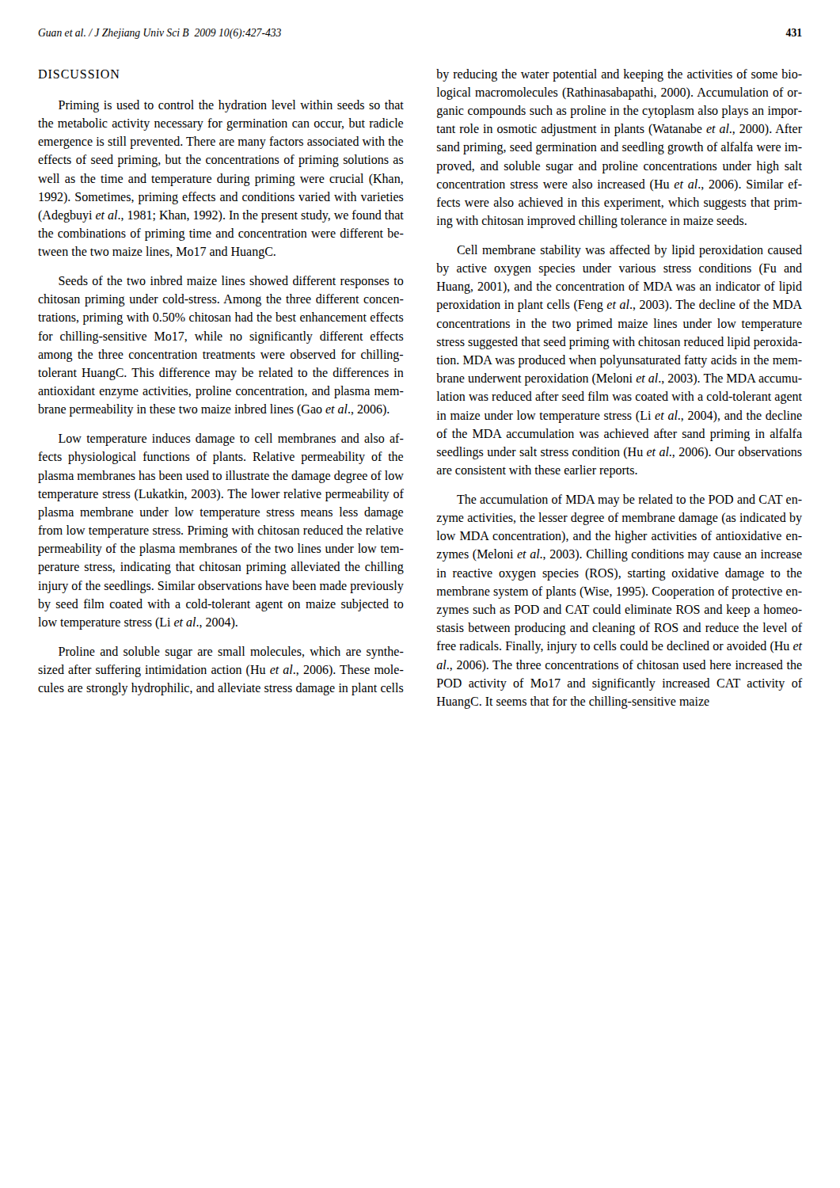Guan et al. / J Zhejiang Univ Sci B 2009 10(6):427-433 431
DISCUSSION
Priming is used to control the hydration level within seeds so that the metabolic activity necessary for germination can occur, but radicle emergence is still prevented. There are many factors associated with the effects of seed priming, but the concentrations of priming solutions as well as the time and temperature during priming were crucial (Khan, 1992). Sometimes, priming effects and conditions varied with varieties (Adegbuyi et al., 1981; Khan, 1992). In the present study, we found that the combinations of priming time and concentration were different between the two maize lines, Mo17 and HuangC.
Seeds of the two inbred maize lines showed different responses to chitosan priming under cold-stress. Among the three different concentrations, priming with 0.50% chitosan had the best enhancement effects for chilling-sensitive Mo17, while no significantly different effects among the three concentration treatments were observed for chilling-tolerant HuangC. This difference may be related to the differences in antioxidant enzyme activities, proline concentration, and plasma membrane permeability in these two maize inbred lines (Gao et al., 2006).
Low temperature induces damage to cell membranes and also affects physiological functions of plants. Relative permeability of the plasma membranes has been used to illustrate the damage degree of low temperature stress (Lukatkin, 2003). The lower relative permeability of plasma membrane under low temperature stress means less damage from low temperature stress. Priming with chitosan reduced the relative permeability of the plasma membranes of the two lines under low temperature stress, indicating that chitosan priming alleviated the chilling injury of the seedlings. Similar observations have been made previously by seed film coated with a cold-tolerant agent on maize subjected to low temperature stress (Li et al., 2004).
Proline and soluble sugar are small molecules, which are synthesized after suffering intimidation action (Hu et al., 2006). These molecules are strongly hydrophilic, and alleviate stress damage in plant cells by reducing the water potential and keeping the activities of some biological macromolecules (Rathinasabapathi, 2000). Accumulation of organic compounds such as proline in the cytoplasm also plays an important role in osmotic adjustment in plants (Watanabe et al., 2000). After sand priming, seed germination and seedling growth of alfalfa were improved, and soluble sugar and proline concentrations under high salt concentration stress were also increased (Hu et al., 2006). Similar effects were also achieved in this experiment, which suggests that priming with chitosan improved chilling tolerance in maize seeds.
Cell membrane stability was affected by lipid peroxidation caused by active oxygen species under various stress conditions (Fu and Huang, 2001), and the concentration of MDA was an indicator of lipid peroxidation in plant cells (Feng et al., 2003). The decline of the MDA concentrations in the two primed maize lines under low temperature stress suggested that seed priming with chitosan reduced lipid peroxidation. MDA was produced when polyunsaturated fatty acids in the membrane underwent peroxidation (Meloni et al., 2003). The MDA accumulation was reduced after seed film was coated with a cold-tolerant agent in maize under low temperature stress (Li et al., 2004), and the decline of the MDA accumulation was achieved after sand priming in alfalfa seedlings under salt stress condition (Hu et al., 2006). Our observations are consistent with these earlier reports.
The accumulation of MDA may be related to the POD and CAT enzyme activities, the lesser degree of membrane damage (as indicated by low MDA concentration), and the higher activities of antioxidative enzymes (Meloni et al., 2003). Chilling conditions may cause an increase in reactive oxygen species (ROS), starting oxidative damage to the membrane system of plants (Wise, 1995). Cooperation of protective enzymes such as POD and CAT could eliminate ROS and keep a homeostasis between producing and cleaning of ROS and reduce the level of free radicals. Finally, injury to cells could be declined or avoided (Hu et al., 2006). The three concentrations of chitosan used here increased the POD activity of Mo17 and significantly increased CAT activity of HuangC. It seems that for the chilling-sensitive maize